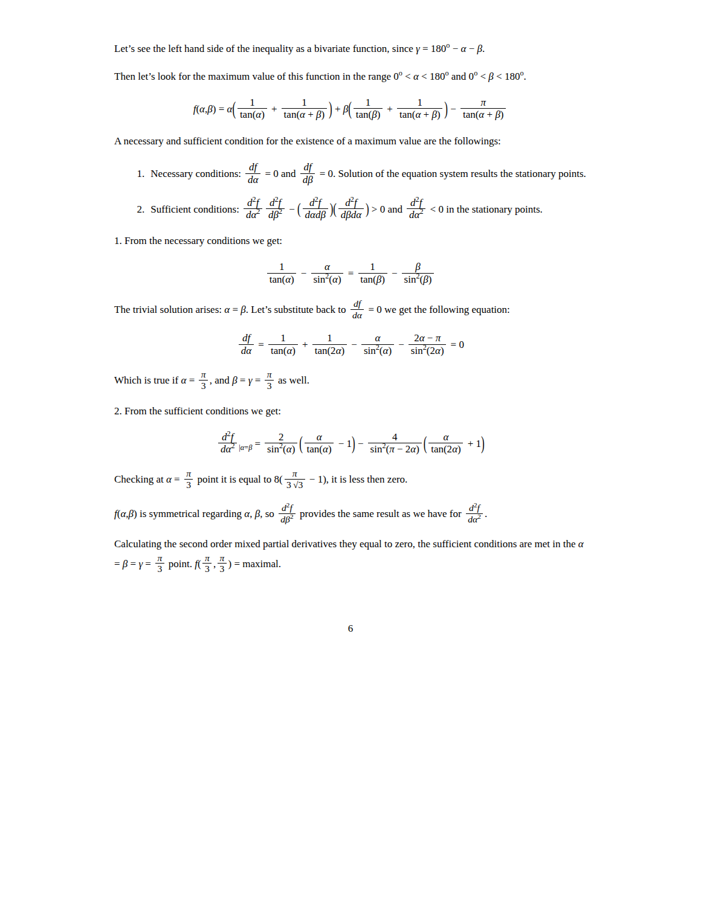Let’s see the left hand side of the inequality as a bivariate function, since γ = 180o − α − β.
Then let’s look for the maximum value of this function in the range 0o < α < 180o and 0o < β < 180o.
f(α,β) = α(1 tan(α) + 1 tan(α + β)) + β(1 tan(β) + 1 tan(α + β)) − πtan(α + β)
A necessary and sufficient condition for the existence of a maximum value are the followings:
1. Necessary conditions: df dα = 0 and df dβ = 0. Solution of the equation system results the stationary points.
2. Sufficient conditions: d2f dα2 d2f dβ2 − (d2f dαdβ)(d2f dβdα) > 0 and d2f dα2 < 0 in the stationary points.
1. From the necessary conditions we get:
1 tan(α) − αsin2(α) = 1 tan(β) − βsin2(β)
The trivial solution arises: α = β. Let’s substitute back to df dα = 0 we get the following equation:
df dα = 1 tan(α) + 1 tan(2α) − αsin2(α) − 2α − π sin2(2α) = 0
Which is true if α = π 3, and β = γ = π 3 as well.
2. From the sufficient conditions we get:
d2f dα2|α=β = 2 sin2(α)(αtan(α) − 1) − 4 sin2(π − 2α)(αtan(2α) + 1)
Checking at α = π 3 point it is equal to 8(π 3 √3 − 1), it is less then zero.
f(α,β) is symmetrical regarding α, β, so d2f dβ2 provides the same result as we have for d2f dα2.
Calculating the second order mixed partial derivatives they equal to zero, the sufficient conditions are met in the α = β = γ = π 3 point. f(π 3,π 3) = maximal.
6